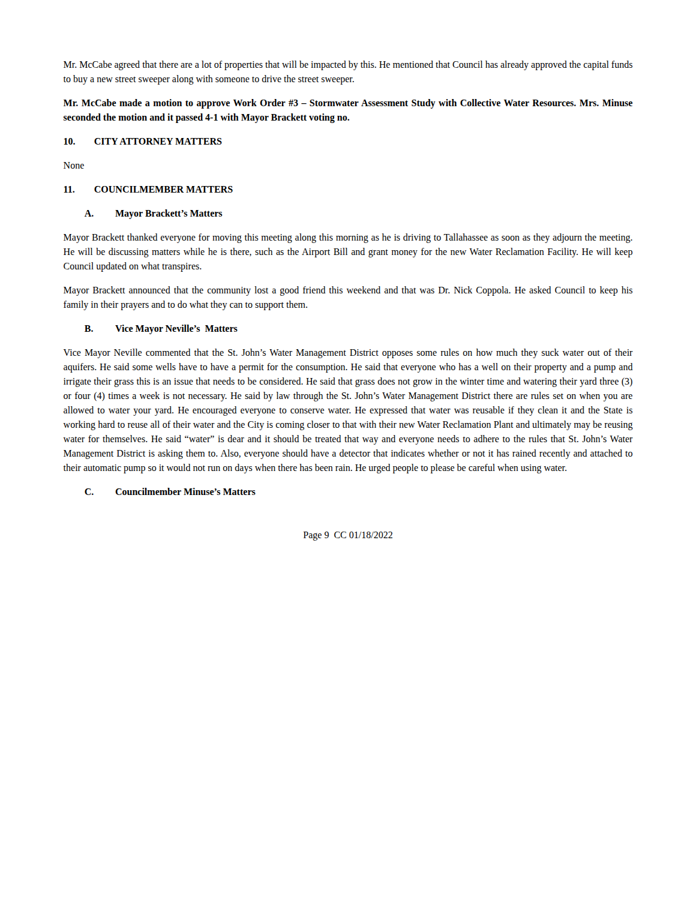Mr. McCabe agreed that there are a lot of properties that will be impacted by this. He mentioned that Council has already approved the capital funds to buy a new street sweeper along with someone to drive the street sweeper.
Mr. McCabe made a motion to approve Work Order #3 – Stormwater Assessment Study with Collective Water Resources. Mrs. Minuse seconded the motion and it passed 4-1 with Mayor Brackett voting no.
10. CITY ATTORNEY MATTERS
None
11. COUNCILMEMBER MATTERS
A. Mayor Brackett’s Matters
Mayor Brackett thanked everyone for moving this meeting along this morning as he is driving to Tallahassee as soon as they adjourn the meeting. He will be discussing matters while he is there, such as the Airport Bill and grant money for the new Water Reclamation Facility. He will keep Council updated on what transpires.
Mayor Brackett announced that the community lost a good friend this weekend and that was Dr. Nick Coppola. He asked Council to keep his family in their prayers and to do what they can to support them.
B. Vice Mayor Neville’s Matters
Vice Mayor Neville commented that the St. John’s Water Management District opposes some rules on how much they suck water out of their aquifers. He said some wells have to have a permit for the consumption. He said that everyone who has a well on their property and a pump and irrigate their grass this is an issue that needs to be considered. He said that grass does not grow in the winter time and watering their yard three (3) or four (4) times a week is not necessary. He said by law through the St. John’s Water Management District there are rules set on when you are allowed to water your yard. He encouraged everyone to conserve water. He expressed that water was reusable if they clean it and the State is working hard to reuse all of their water and the City is coming closer to that with their new Water Reclamation Plant and ultimately may be reusing water for themselves. He said “water” is dear and it should be treated that way and everyone needs to adhere to the rules that St. John’s Water Management District is asking them to. Also, everyone should have a detector that indicates whether or not it has rained recently and attached to their automatic pump so it would not run on days when there has been rain. He urged people to please be careful when using water.
C. Councilmember Minuse’s Matters
Page 9 CC 01/18/2022